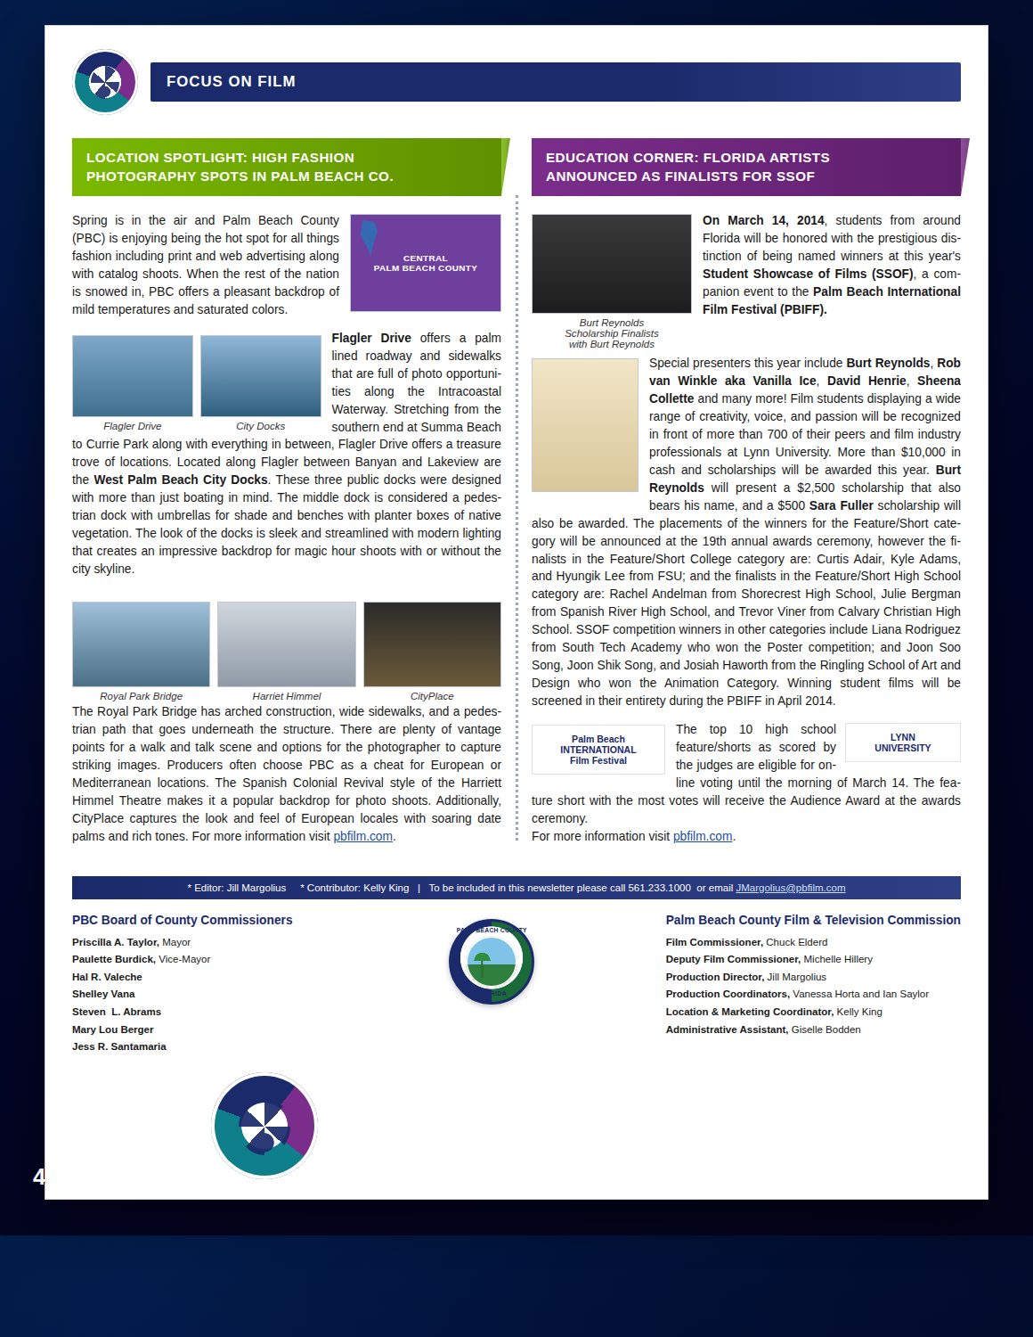FOCUS ON FILM
LOCATION SPOTLIGHT: HIGH FASHION
PHOTOGRAPHY SPOTS IN PALM BEACH CO.
CENTRAL
PALM BEACH COUNTY
Spring is in the air and Palm Beach County (PBC) is enjoying being the hot spot for all things fashion including print and web advertising along with catalog shoots. When the rest of the nation is snowed in, PBC offers a pleasant backdrop of mild temperatures and saturated colors.
Flagler Drive
City Docks
Flagler Drive offers a palm lined roadway and sidewalks that are full of photo opportunities along the Intracoastal Waterway. Stretching from the southern end at Summa Beach to Currie Park along with everything in between, Flagler Drive offers a treasure trove of locations. Located along Flagler between Banyan and Lakeview are the West Palm Beach City Docks. These three public docks were designed with more than just boating in mind. The middle dock is considered a pedestrian dock with umbrellas for shade and benches with planter boxes of native vegetation. The look of the docks is sleek and streamlined with modern lighting that creates an impressive backdrop for magic hour shoots with or without the city skyline.
Royal Park Bridge
Harriet Himmel
CityPlace
The Royal Park Bridge has arched construction, wide sidewalks, and a pedestrian path that goes underneath the structure. There are plenty of vantage points for a walk and talk scene and options for the photographer to capture striking images. Producers often choose PBC as a cheat for European or Mediterranean locations. The Spanish Colonial Revival style of the Harriett Himmel Theatre makes it a popular backdrop for photo shoots. Additionally, CityPlace captures the look and feel of European locales with soaring date palms and rich tones. For more information visit pbfilm.com.
EDUCATION CORNER: FLORIDA ARTISTS
ANNOUNCED AS FINALISTS FOR SSOF
Burt Reynolds
Scholarship Finalists
with Burt Reynolds
On March 14, 2014, students from around Florida will be honored with the prestigious distinction of being named winners at this year's Student Showcase of Films (SSOF), a companion event to the Palm Beach International Film Festival (PBIFF).
Special presenters this year include Burt Reynolds, Rob van Winkle aka Vanilla Ice, David Henrie, Sheena Collette and many more! Film students displaying a wide range of creativity, voice, and passion will be recognized in front of more than 700 of their peers and film industry professionals at Lynn University. More than $10,000 in cash and scholarships will be awarded this year. Burt Reynolds will present a $2,500 scholarship that also bears his name, and a $500 Sara Fuller scholarship will also be awarded. The placements of the winners for the Feature/Short category will be announced at the 19th annual awards ceremony, however the finalists in the Feature/Short College category are: Curtis Adair, Kyle Adams, and Hyungik Lee from FSU; and the finalists in the Feature/Short High School category are: Rachel Andelman from Shorecrest High School, Julie Bergman from Spanish River High School, and Trevor Viner from Calvary Christian High School. SSOF competition winners in other categories include Liana Rodriguez from South Tech Academy who won the Poster competition; and Joon Soo Song, Joon Shik Song, and Josiah Haworth from the Ringling School of Art and Design who won the Animation Category. Winning student films will be screened in their entirety during the PBIFF in April 2014.
Palm Beach
INTERNATIONAL
Film Festival
LYNN
UNIVERSITY
The top 10 high school feature/shorts as scored by the judges are eligible for online voting until the morning of March 14. The feature short with the most votes will receive the Audience Award at the awards ceremony.
For more information visit pbfilm.com.
* Editor: Jill Margolius * Contributor: Kelly King | To be included in this newsletter please call 561.233.1000 or email JMargolius@pbfilm.com
PBC Board of County Commissioners
Priscilla A. Taylor, Mayor
Paulette Burdick, Vice-Mayor
Hal R. Valeche
Shelley Vana
Steven L. Abrams
Mary Lou Berger
Jess R. Santamaria
Palm Beach County Film & Television Commission
Film Commissioner, Chuck Elderd
Deputy Film Commissioner, Michelle Hillery
Production Director, Jill Margolius
Production Coordinators, Vanessa Horta and Ian Saylor
Location & Marketing Coordinator, Kelly King
Administrative Assistant, Giselle Bodden
4